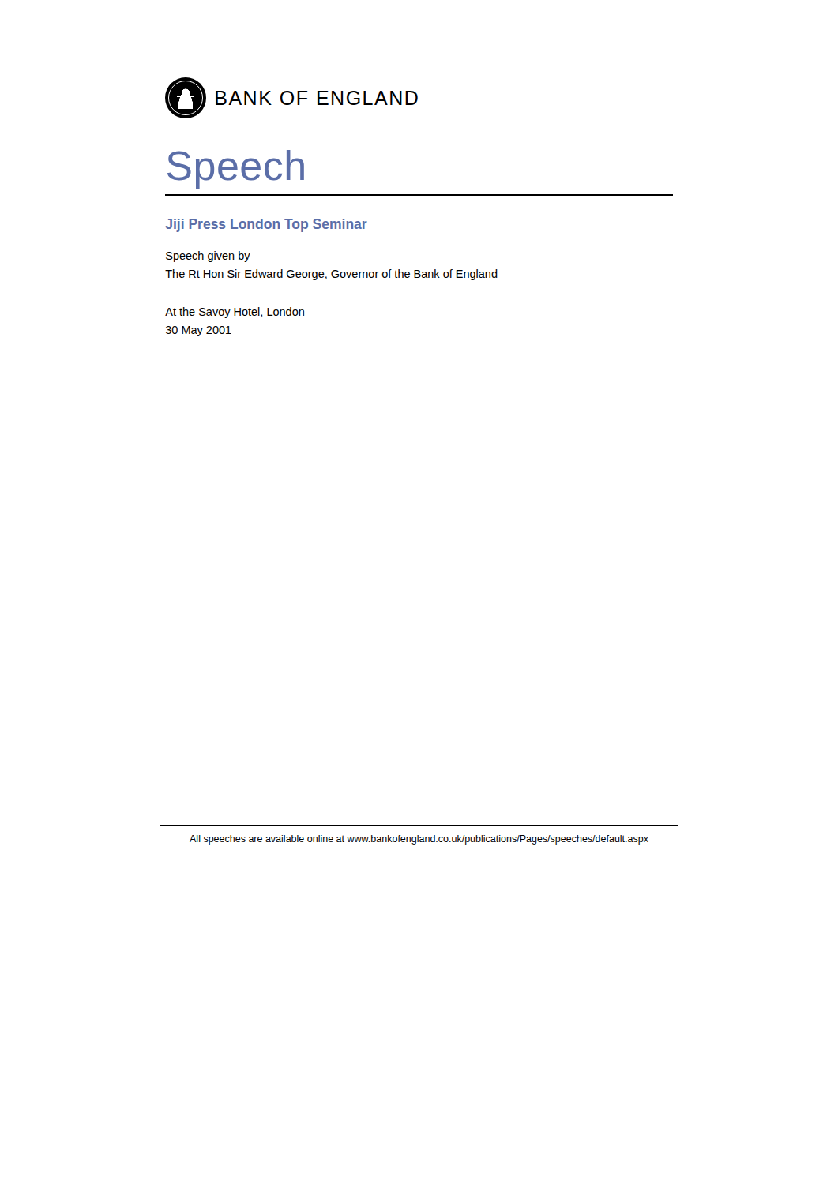BANK OF ENGLAND
Speech
Jiji Press London Top Seminar
Speech given by
The Rt Hon Sir Edward George, Governor of the Bank of England
At the Savoy Hotel, London
30 May 2001
All speeches are available online at www.bankofengland.co.uk/publications/Pages/speeches/default.aspx